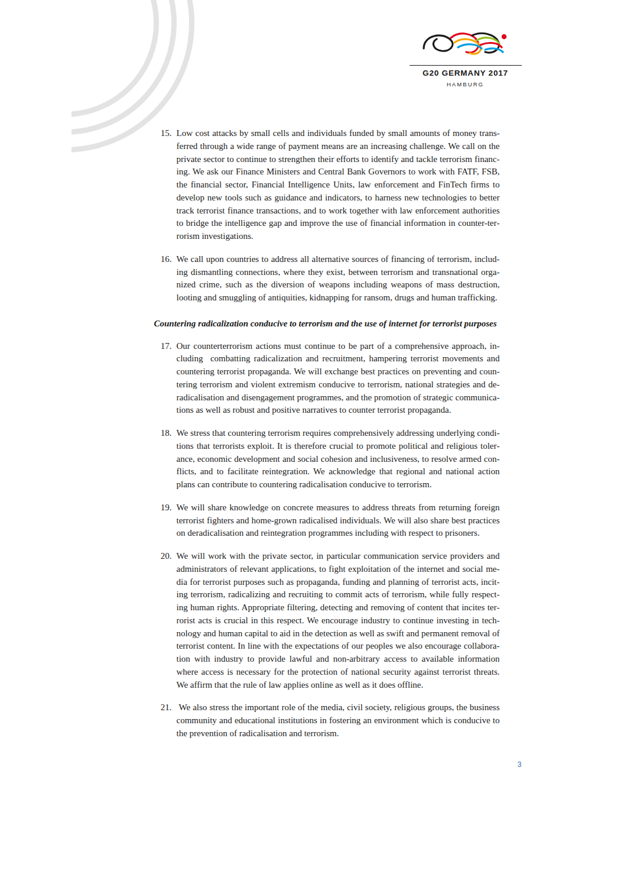G20 GERMANY 2017
HAMBURG
15. Low cost attacks by small cells and individuals funded by small amounts of money transferred through a wide range of payment means are an increasing challenge. We call on the private sector to continue to strengthen their efforts to identify and tackle terrorism financing. We ask our Finance Ministers and Central Bank Governors to work with FATF, FSB, the financial sector, Financial Intelligence Units, law enforcement and FinTech firms to develop new tools such as guidance and indicators, to harness new technologies to better track terrorist finance transactions, and to work together with law enforcement authorities to bridge the intelligence gap and improve the use of financial information in counter-terrorism investigations.
16. We call upon countries to address all alternative sources of financing of terrorism, including dismantling connections, where they exist, between terrorism and transnational organized crime, such as the diversion of weapons including weapons of mass destruction, looting and smuggling of antiquities, kidnapping for ransom, drugs and human trafficking.
Countering radicalization conducive to terrorism and the use of internet for terrorist purposes
17. Our counterterrorism actions must continue to be part of a comprehensive approach, including combatting radicalization and recruitment, hampering terrorist movements and countering terrorist propaganda. We will exchange best practices on preventing and countering terrorism and violent extremism conducive to terrorism, national strategies and de-radicalisation and disengagement programmes, and the promotion of strategic communications as well as robust and positive narratives to counter terrorist propaganda.
18. We stress that countering terrorism requires comprehensively addressing underlying conditions that terrorists exploit. It is therefore crucial to promote political and religious tolerance, economic development and social cohesion and inclusiveness, to resolve armed conflicts, and to facilitate reintegration. We acknowledge that regional and national action plans can contribute to countering radicalisation conducive to terrorism.
19. We will share knowledge on concrete measures to address threats from returning foreign terrorist fighters and home-grown radicalised individuals. We will also share best practices on deradicalisation and reintegration programmes including with respect to prisoners.
20. We will work with the private sector, in particular communication service providers and administrators of relevant applications, to fight exploitation of the internet and social media for terrorist purposes such as propaganda, funding and planning of terrorist acts, inciting terrorism, radicalizing and recruiting to commit acts of terrorism, while fully respecting human rights. Appropriate filtering, detecting and removing of content that incites terrorist acts is crucial in this respect. We encourage industry to continue investing in technology and human capital to aid in the detection as well as swift and permanent removal of terrorist content. In line with the expectations of our peoples we also encourage collaboration with industry to provide lawful and non-arbitrary access to available information where access is necessary for the protection of national security against terrorist threats. We affirm that the rule of law applies online as well as it does offline.
21. We also stress the important role of the media, civil society, religious groups, the business community and educational institutions in fostering an environment which is conducive to the prevention of radicalisation and terrorism.
3